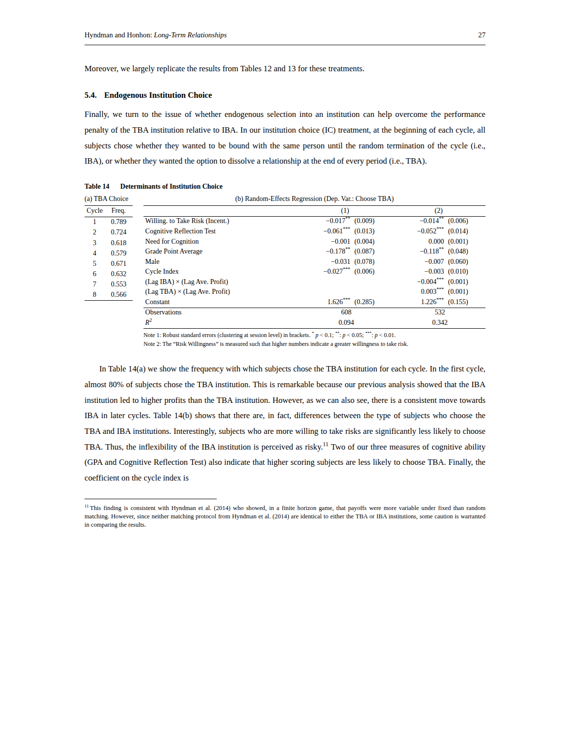Hyndman and Honhon: Long-Term Relationships 27
Moreover, we largely replicate the results from Tables 12 and 13 for these treatments.
5.4. Endogenous Institution Choice
Finally, we turn to the issue of whether endogenous selection into an institution can help overcome the performance penalty of the TBA institution relative to IBA. In our institution choice (IC) treatment, at the beginning of each cycle, all subjects chose whether they wanted to be bound with the same person until the random termination of the cycle (i.e., IBA), or whether they wanted the option to dissolve a relationship at the end of every period (i.e., TBA).
Table 14 Determinants of Institution Choice
(a) TBA Choice
| Cycle | Freq. |
| --- | --- |
| 1 | 0.789 |
| 2 | 0.724 |
| 3 | 0.618 |
| 4 | 0.579 |
| 5 | 0.671 |
| 6 | 0.632 |
| 7 | 0.553 |
| 8 | 0.566 |
(b) Random-Effects Regression (Dep. Var.: Choose TBA)
| | (1) | (2) |
| --- | --- | --- |
| Willing. to Take Risk (Incent.) | −0.017 ** | (0.009) | −0.014 ** | (0.006) |
| Cognitive Reflection Test | −0.061 *** | (0.013) | −0.052 *** | (0.014) |
| Need for Cognition | −0.001 | (0.004) | 0.000 | (0.001) |
| Grade Point Average | −0.178 ** | (0.087) | −0.118 ** | (0.048) |
| Male | −0.031 | (0.078) | −0.007 | (0.060) |
| Cycle Index | −0.027 *** | (0.006) | −0.003 | (0.010) |
| (Lag IBA) × (Lag Ave. Profit) | | | −0.004 *** | (0.001) |
| (Lag TBA) × (Lag Ave. Profit) | | | 0.003 *** | (0.001) |
| Constant | 1.626 *** | (0.285) | 1.226 *** | (0.155) |
| Observations | 608 | 532 |
| R 2 | 0.094 | 0.342 |
Note 1: Robust standard errors (clustering at session level) in brackets. * p < 0.1; **: p < 0.05; ***: p < 0.01.
Note 2: The “Risk Willingness” is measured such that higher numbers indicate a greater willingness to take risk.
In Table 14(a) we show the frequency with which subjects chose the TBA institution for each cycle. In the first cycle, almost 80% of subjects chose the TBA institution. This is remarkable because our previous analysis showed that the IBA institution led to higher profits than the TBA institution. However, as we can also see, there is a consistent move towards IBA in later cycles. Table 14(b) shows that there are, in fact, differences between the type of subjects who choose the TBA and IBA institutions. Interestingly, subjects who are more willing to take risks are significantly less likely to choose TBA. Thus, the inflexibility of the IBA institution is perceived as risky.11 Two of our three measures of cognitive ability (GPA and Cognitive Reflection Test) also indicate that higher scoring subjects are less likely to choose TBA. Finally, the coefficient on the cycle index is
11This finding is consistent with Hyndman et al. (2014) who showed, in a finite horizon game, that payoffs were more variable under fixed than random matching. However, since neither matching protocol from Hyndman et al. (2014) are identical to either the TBA or IBA institutions, some caution is warranted in comparing the results.